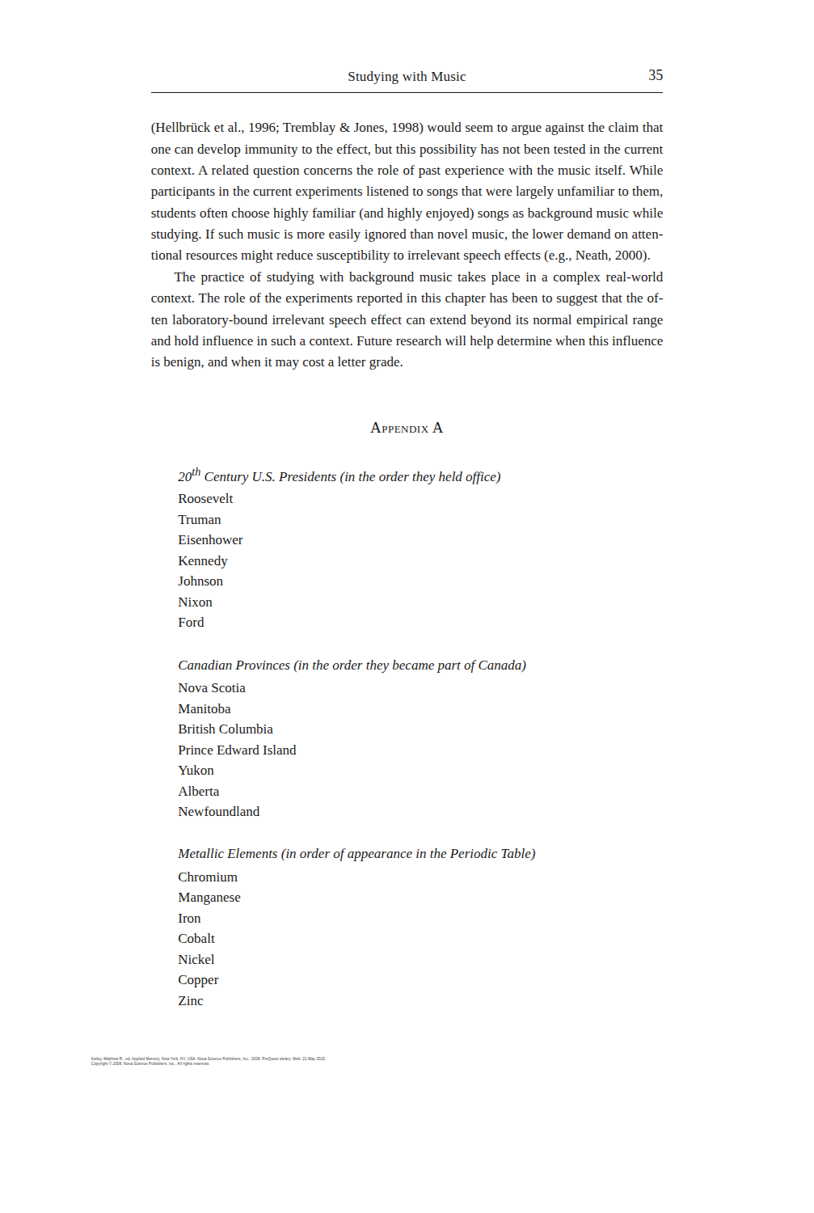Studying with Music 35
(Hellbrück et al., 1996; Tremblay & Jones, 1998) would seem to argue against the claim that one can develop immunity to the effect, but this possibility has not been tested in the current context. A related question concerns the role of past experience with the music itself. While participants in the current experiments listened to songs that were largely unfamiliar to them, students often choose highly familiar (and highly enjoyed) songs as background music while studying. If such music is more easily ignored than novel music, the lower demand on attentional resources might reduce susceptibility to irrelevant speech effects (e.g., Neath, 2000).
The practice of studying with background music takes place in a complex real-world context. The role of the experiments reported in this chapter has been to suggest that the often laboratory-bound irrelevant speech effect can extend beyond its normal empirical range and hold influence in such a context. Future research will help determine when this influence is benign, and when it may cost a letter grade.
Appendix A
20th Century U.S. Presidents (in the order they held office)
Roosevelt
Truman
Eisenhower
Kennedy
Johnson
Nixon
Ford
Canadian Provinces (in the order they became part of Canada)
Nova Scotia
Manitoba
British Columbia
Prince Edward Island
Yukon
Alberta
Newfoundland
Metallic Elements (in order of appearance in the Periodic Table)
Chromium
Manganese
Iron
Cobalt
Nickel
Copper
Zinc
Kelley, Matthew R., ed. Applied Memory. New York, NY, USA: Nova Science Publishers, Inc., 2008. ProQuest ebrary. Web. 21 May 2015.
Copyright © 2008. Nova Science Publishers, Inc.. All rights reserved.